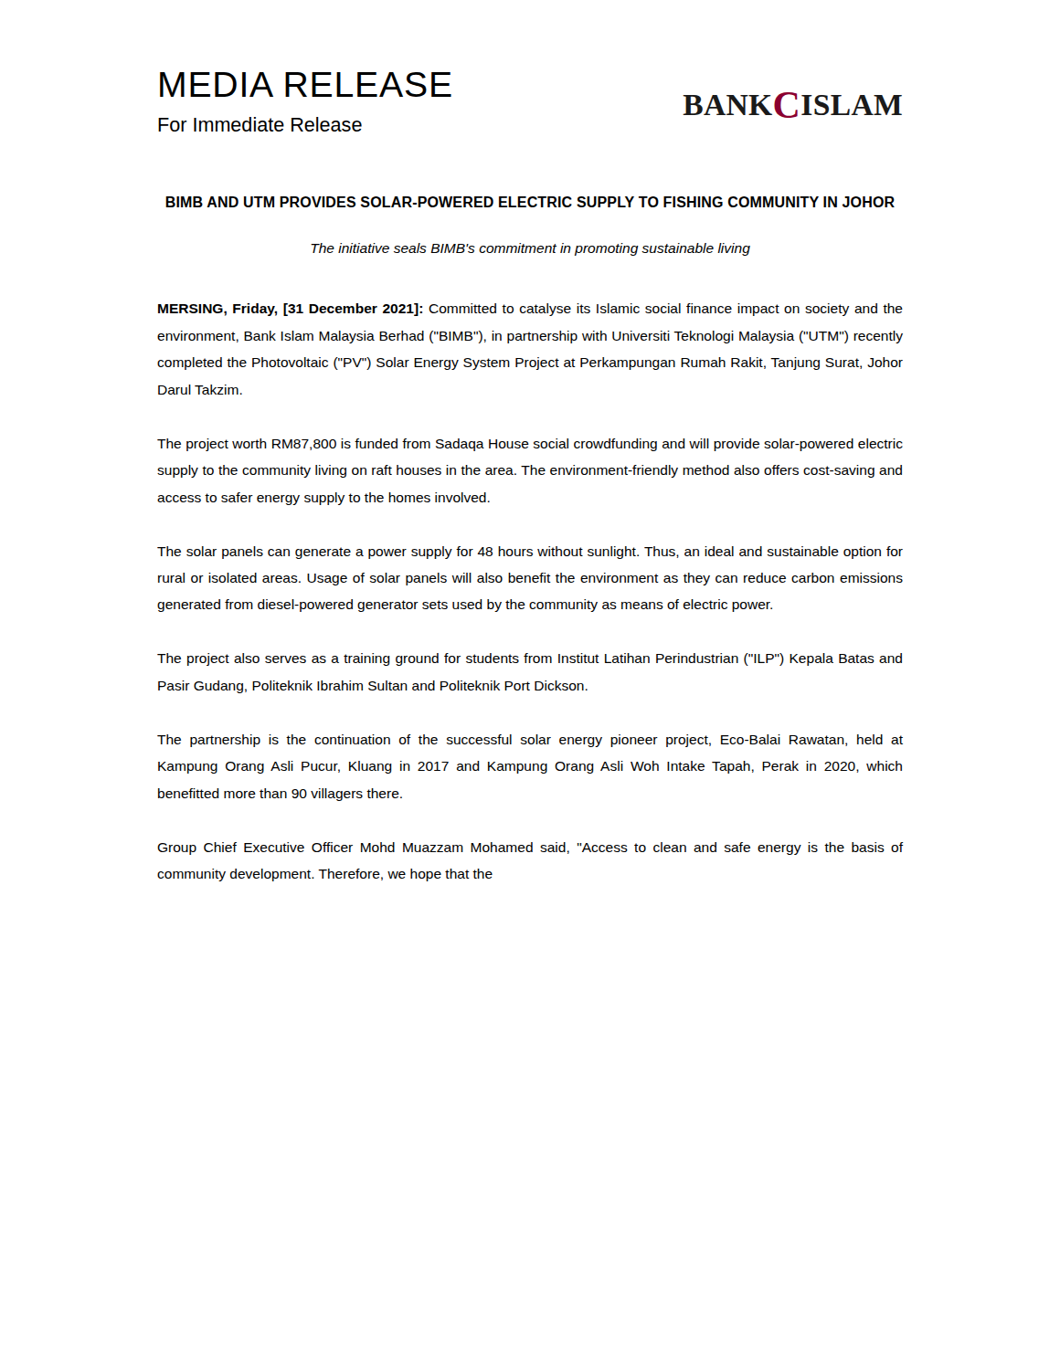MEDIA RELEASE
For Immediate Release
BANK CISLAM
BIMB and UTM provides solar-powered electric supply to fishing community in Johor
The initiative seals BIMB's commitment in promoting sustainable living
MERSING, Friday, [31 December 2021]: Committed to catalyse its Islamic social finance impact on society and the environment, Bank Islam Malaysia Berhad ("BIMB"), in partnership with Universiti Teknologi Malaysia ("UTM") recently completed the Photovoltaic ("PV") Solar Energy System Project at Perkampungan Rumah Rakit, Tanjung Surat, Johor Darul Takzim.
The project worth RM87,800 is funded from Sadaqa House social crowdfunding and will provide solar-powered electric supply to the community living on raft houses in the area. The environment-friendly method also offers cost-saving and access to safer energy supply to the homes involved.
The solar panels can generate a power supply for 48 hours without sunlight. Thus, an ideal and sustainable option for rural or isolated areas. Usage of solar panels will also benefit the environment as they can reduce carbon emissions generated from diesel-powered generator sets used by the community as means of electric power.
The project also serves as a training ground for students from Institut Latihan Perindustrian ("ILP") Kepala Batas and Pasir Gudang, Politeknik Ibrahim Sultan and Politeknik Port Dickson.
The partnership is the continuation of the successful solar energy pioneer project, Eco-Balai Rawatan, held at Kampung Orang Asli Pucur, Kluang in 2017 and Kampung Orang Asli Woh Intake Tapah, Perak in 2020, which benefitted more than 90 villagers there.
Group Chief Executive Officer Mohd Muazzam Mohamed said, "Access to clean and safe energy is the basis of community development. Therefore, we hope that the